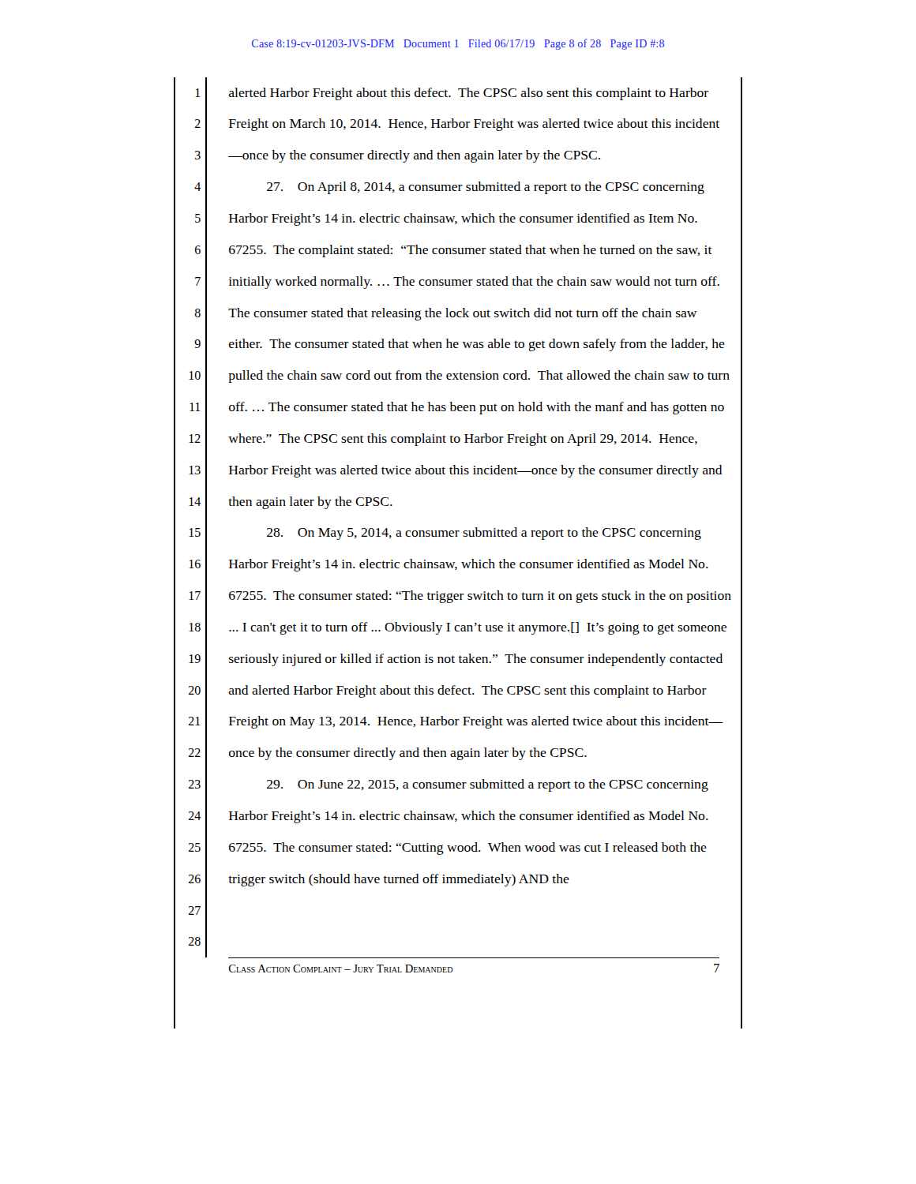Case 8:19-cv-01203-JVS-DFM Document 1 Filed 06/17/19 Page 8 of 28 Page ID #:8
1
2
3
4
5
6
7
8
9
10
11
12
13
14
15
16
17
18
19
20
21
22
23
24
25
26
27
28
alerted Harbor Freight about this defect. The CPSC also sent this complaint to Harbor Freight on March 10, 2014. Hence, Harbor Freight was alerted twice about this incident—once by the consumer directly and then again later by the CPSC.
27. On April 8, 2014, a consumer submitted a report to the CPSC concerning Harbor Freight’s 14 in. electric chainsaw, which the consumer identified as Item No. 67255. The complaint stated: “The consumer stated that when he turned on the saw, it initially worked normally. … The consumer stated that the chain saw would not turn off. The consumer stated that releasing the lock out switch did not turn off the chain saw either. The consumer stated that when he was able to get down safely from the ladder, he pulled the chain saw cord out from the extension cord. That allowed the chain saw to turn off. … The consumer stated that he has been put on hold with the manf and has gotten no where.” The CPSC sent this complaint to Harbor Freight on April 29, 2014. Hence, Harbor Freight was alerted twice about this incident—once by the consumer directly and then again later by the CPSC.
28. On May 5, 2014, a consumer submitted a report to the CPSC concerning Harbor Freight’s 14 in. electric chainsaw, which the consumer identified as Model No. 67255. The consumer stated: “The trigger switch to turn it on gets stuck in the on position ... I can't get it to turn off ... Obviously I can’t use it anymore.[] It’s going to get someone seriously injured or killed if action is not taken.” The consumer independently contacted and alerted Harbor Freight about this defect. The CPSC sent this complaint to Harbor Freight on May 13, 2014. Hence, Harbor Freight was alerted twice about this incident—once by the consumer directly and then again later by the CPSC.
29. On June 22, 2015, a consumer submitted a report to the CPSC concerning Harbor Freight’s 14 in. electric chainsaw, which the consumer identified as Model No. 67255. The consumer stated: “Cutting wood. When wood was cut I released both the trigger switch (should have turned off immediately) AND the
Class Action Complaint – Jury Trial Demanded 7